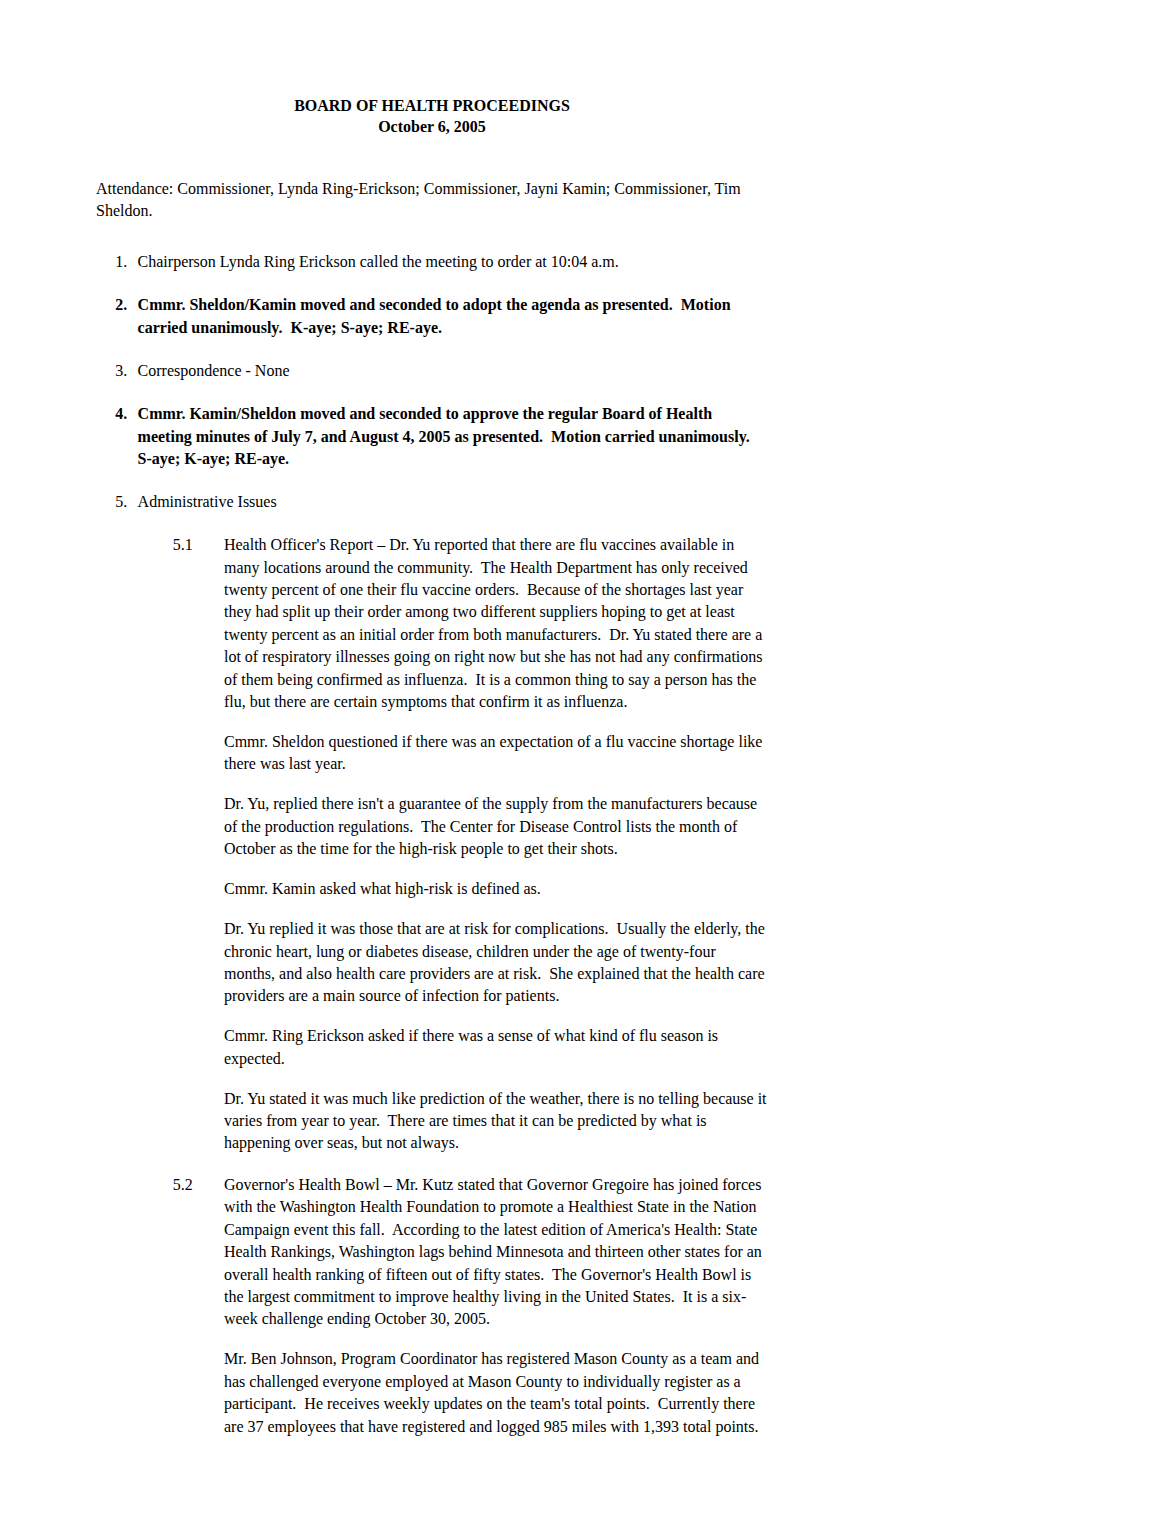BOARD OF HEALTH PROCEEDINGS
October 6, 2005
Attendance: Commissioner, Lynda Ring-Erickson; Commissioner, Jayni Kamin; Commissioner, Tim Sheldon.
Chairperson Lynda Ring Erickson called the meeting to order at 10:04 a.m.
Cmmr. Sheldon/Kamin moved and seconded to adopt the agenda as presented. Motion carried unanimously. K-aye; S-aye; RE-aye.
Correspondence - None
Cmmr. Kamin/Sheldon moved and seconded to approve the regular Board of Health meeting minutes of July 7, and August 4, 2005 as presented. Motion carried unanimously. S-aye; K-aye; RE-aye.
Administrative Issues
5.1
Health Officer's Report – Dr. Yu reported that there are flu vaccines available in many locations around the community. The Health Department has only received twenty percent of one their flu vaccine orders. Because of the shortages last year they had split up their order among two different suppliers hoping to get at least twenty percent as an initial order from both manufacturers. Dr. Yu stated there are a lot of respiratory illnesses going on right now but she has not had any confirmations of them being confirmed as influenza. It is a common thing to say a person has the flu, but there are certain symptoms that confirm it as influenza.
Cmmr. Sheldon questioned if there was an expectation of a flu vaccine shortage like there was last year.
Dr. Yu, replied there isn't a guarantee of the supply from the manufacturers because of the production regulations. The Center for Disease Control lists the month of October as the time for the high-risk people to get their shots.
Cmmr. Kamin asked what high-risk is defined as.
Dr. Yu replied it was those that are at risk for complications. Usually the elderly, the chronic heart, lung or diabetes disease, children under the age of twenty-four months, and also health care providers are at risk. She explained that the health care providers are a main source of infection for patients.
Cmmr. Ring Erickson asked if there was a sense of what kind of flu season is expected.
Dr. Yu stated it was much like prediction of the weather, there is no telling because it varies from year to year. There are times that it can be predicted by what is happening over seas, but not always.
5.2
Governor's Health Bowl – Mr. Kutz stated that Governor Gregoire has joined forces with the Washington Health Foundation to promote a Healthiest State in the Nation Campaign event this fall. According to the latest edition of America's Health: State Health Rankings, Washington lags behind Minnesota and thirteen other states for an overall health ranking of fifteen out of fifty states. The Governor's Health Bowl is the largest commitment to improve healthy living in the United States. It is a six-week challenge ending October 30, 2005.
Mr. Ben Johnson, Program Coordinator has registered Mason County as a team and has challenged everyone employed at Mason County to individually register as a participant. He receives weekly updates on the team's total points. Currently there are 37 employees that have registered and logged 985 miles with 1,393 total points.